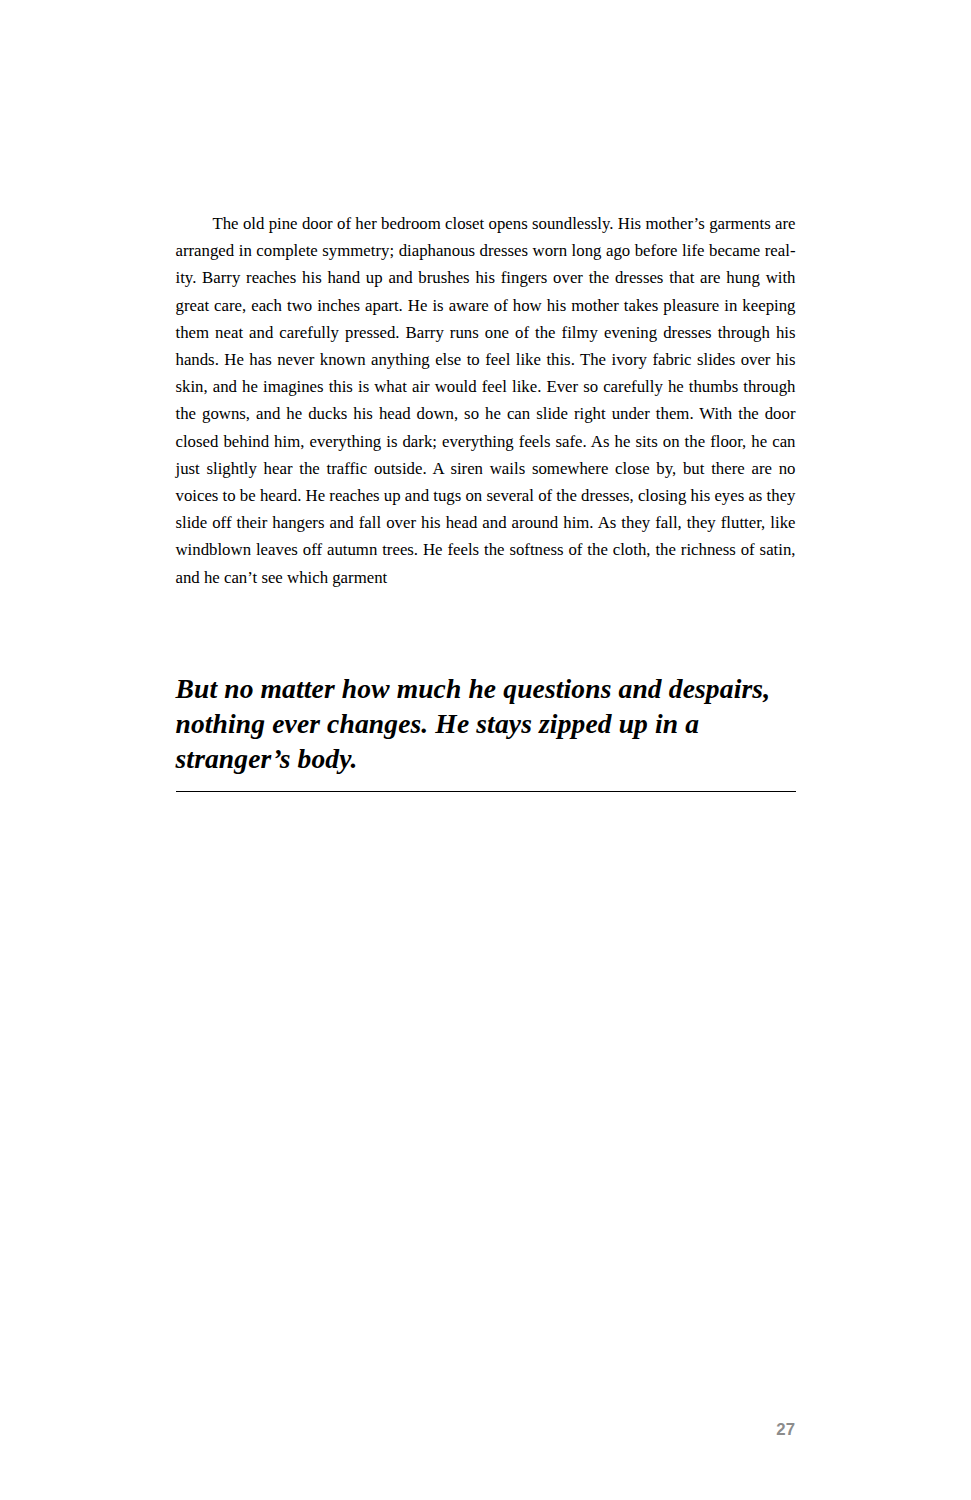The old pine door of her bedroom closet opens soundlessly. His mother’s garments are arranged in complete symmetry; diaphanous dresses worn long ago before life became reality. Barry reaches his hand up and brushes his fingers over the dresses that are hung with great care, each two inches apart. He is aware of how his mother takes pleasure in keeping them neat and carefully pressed. Barry runs one of the filmy evening dresses through his hands. He has never known anything else to feel like this. The ivory fabric slides over his skin, and he imagines this is what air would feel like. Ever so carefully he thumbs through the gowns, and he ducks his head down, so he can slide right under them. With the door closed behind him, everything is dark; everything feels safe. As he sits on the floor, he can just slightly hear the traffic outside. A siren wails somewhere close by, but there are no voices to be heard. He reaches up and tugs on several of the dresses, closing his eyes as they slide off their hangers and fall over his head and around him. As they fall, they flutter, like windblown leaves off autumn trees. He feels the softness of the cloth, the richness of satin, and he can’t see which garment
But no matter how much he questions and despairs, nothing ever changes. He stays zipped up in a stranger’s body.
27